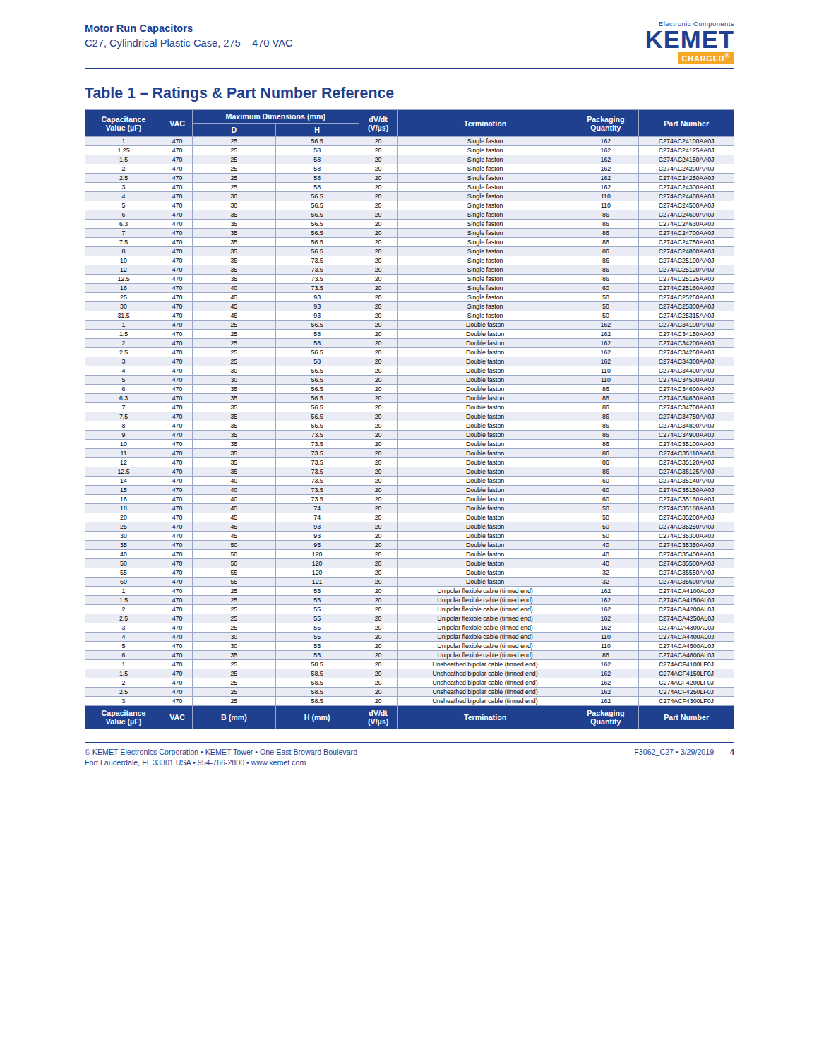Motor Run Capacitors
C27, Cylindrical Plastic Case, 275 – 470 VAC
Electronic Components
KEMET
CHARGED®
Table 1 – Ratings & Part Number Reference
| Capacitance Value (µF) | VAC | Maximum Dimensions (mm) | dV/dt (V/µs) | Termination | Packaging Quantity | Part Number |
| --- | --- | --- | --- | --- | --- | --- |
| D | H |
| 1 | 470 | 25 | 56.5 | 20 | Single faston | 162 | C274AC24100AA0J |
| 1.25 | 470 | 25 | 58 | 20 | Single faston | 162 | C274AC24125AA0J |
| 1.5 | 470 | 25 | 58 | 20 | Single faston | 162 | C274AC24150AA0J |
| 2 | 470 | 25 | 58 | 20 | Single faston | 162 | C274AC24200AA0J |
| 2.5 | 470 | 25 | 58 | 20 | Single faston | 162 | C274AC24250AA0J |
| 3 | 470 | 25 | 58 | 20 | Single faston | 162 | C274AC24300AA0J |
| 4 | 470 | 30 | 56.5 | 20 | Single faston | 110 | C274AC24400AA0J |
| 5 | 470 | 30 | 56.5 | 20 | Single faston | 110 | C274AC24500AA0J |
| 6 | 470 | 35 | 56.5 | 20 | Single faston | 86 | C274AC24600AA0J |
| 6.3 | 470 | 35 | 56.5 | 20 | Single faston | 86 | C274AC24630AA0J |
| 7 | 470 | 35 | 56.5 | 20 | Single faston | 86 | C274AC24700AA0J |
| 7.5 | 470 | 35 | 56.5 | 20 | Single faston | 86 | C274AC24750AA0J |
| 8 | 470 | 35 | 56.5 | 20 | Single faston | 86 | C274AC24800AA0J |
| 10 | 470 | 35 | 73.5 | 20 | Single faston | 86 | C274AC25100AA0J |
| 12 | 470 | 35 | 73.5 | 20 | Single faston | 86 | C274AC25120AA0J |
| 12.5 | 470 | 35 | 73.5 | 20 | Single faston | 86 | C274AC25125AA0J |
| 16 | 470 | 40 | 73.5 | 20 | Single faston | 60 | C274AC25160AA0J |
| 25 | 470 | 45 | 93 | 20 | Single faston | 50 | C274AC25250AA0J |
| 30 | 470 | 45 | 93 | 20 | Single faston | 50 | C274AC25300AA0J |
| 31.5 | 470 | 45 | 93 | 20 | Single faston | 50 | C274AC25315AA0J |
| 1 | 470 | 25 | 56.5 | 20 | Double faston | 162 | C274AC34100AA0J |
| 1.5 | 470 | 25 | 58 | 20 | Double faston | 162 | C274AC34150AA0J |
| 2 | 470 | 25 | 58 | 20 | Double faston | 162 | C274AC34200AA0J |
| 2.5 | 470 | 25 | 56.5 | 20 | Double faston | 162 | C274AC34250AA0J |
| 3 | 470 | 25 | 58 | 20 | Double faston | 162 | C274AC34300AA0J |
| 4 | 470 | 30 | 56.5 | 20 | Double faston | 110 | C274AC34400AA0J |
| 5 | 470 | 30 | 56.5 | 20 | Double faston | 110 | C274AC34500AA0J |
| 6 | 470 | 35 | 56.5 | 20 | Double faston | 86 | C274AC34600AA0J |
| 6.3 | 470 | 35 | 56.5 | 20 | Double faston | 86 | C274AC34630AA0J |
| 7 | 470 | 35 | 56.5 | 20 | Double faston | 86 | C274AC34700AA0J |
| 7.5 | 470 | 35 | 56.5 | 20 | Double faston | 86 | C274AC34750AA0J |
| 8 | 470 | 35 | 56.5 | 20 | Double faston | 86 | C274AC34800AA0J |
| 9 | 470 | 35 | 73.5 | 20 | Double faston | 86 | C274AC34900AA0J |
| 10 | 470 | 35 | 73.5 | 20 | Double faston | 86 | C274AC35100AA0J |
| 11 | 470 | 35 | 73.5 | 20 | Double faston | 86 | C274AC35110AA0J |
| 12 | 470 | 35 | 73.5 | 20 | Double faston | 86 | C274AC35120AA0J |
| 12.5 | 470 | 35 | 73.5 | 20 | Double faston | 86 | C274AC35125AA0J |
| 14 | 470 | 40 | 73.5 | 20 | Double faston | 60 | C274AC35140AA0J |
| 15 | 470 | 40 | 73.5 | 20 | Double faston | 60 | C274AC35150AA0J |
| 16 | 470 | 40 | 73.5 | 20 | Double faston | 60 | C274AC35160AA0J |
| 18 | 470 | 45 | 74 | 20 | Double faston | 50 | C274AC35180AA0J |
| 20 | 470 | 45 | 74 | 20 | Double faston | 50 | C274AC35200AA0J |
| 25 | 470 | 45 | 93 | 20 | Double faston | 50 | C274AC35250AA0J |
| 30 | 470 | 45 | 93 | 20 | Double faston | 50 | C274AC35300AA0J |
| 35 | 470 | 50 | 95 | 20 | Double faston | 40 | C274AC35350AA0J |
| 40 | 470 | 50 | 120 | 20 | Double faston | 40 | C274AC35400AA0J |
| 50 | 470 | 50 | 120 | 20 | Double faston | 40 | C274AC35500AA0J |
| 55 | 470 | 55 | 120 | 20 | Double faston | 32 | C274AC35550AA0J |
| 60 | 470 | 55 | 121 | 20 | Double faston | 32 | C274AC35600AA0J |
| 1 | 470 | 25 | 55 | 20 | Unipolar flexible cable (tinned end) | 162 | C274ACA4100AL0J |
| 1.5 | 470 | 25 | 55 | 20 | Unipolar flexible cable (tinned end) | 162 | C274ACA4150AL0J |
| 2 | 470 | 25 | 55 | 20 | Unipolar flexible cable (tinned end) | 162 | C274ACA4200AL0J |
| 2.5 | 470 | 25 | 55 | 20 | Unipolar flexible cable (tinned end) | 162 | C274ACA4250AL0J |
| 3 | 470 | 25 | 55 | 20 | Unipolar flexible cable (tinned end) | 162 | C274ACA4300AL0J |
| 4 | 470 | 30 | 55 | 20 | Unipolar flexible cable (tinned end) | 110 | C274ACA4400AL0J |
| 5 | 470 | 30 | 55 | 20 | Unipolar flexible cable (tinned end) | 110 | C274ACA4500AL0J |
| 6 | 470 | 35 | 55 | 20 | Unipolar flexible cable (tinned end) | 86 | C274ACA4600AL0J |
| 1 | 470 | 25 | 58.5 | 20 | Unsheathed bipolar cable (tinned end) | 162 | C274ACF4100LF0J |
| 1.5 | 470 | 25 | 58.5 | 20 | Unsheathed bipolar cable (tinned end) | 162 | C274ACF4150LF0J |
| 2 | 470 | 25 | 58.5 | 20 | Unsheathed bipolar cable (tinned end) | 162 | C274ACF4200LF0J |
| 2.5 | 470 | 25 | 58.5 | 20 | Unsheathed bipolar cable (tinned end) | 162 | C274ACF4250LF0J |
| 3 | 470 | 25 | 58.5 | 20 | Unsheathed bipolar cable (tinned end) | 162 | C274ACF4300LF0J |
| Capacitance Value (µF) | VAC | B (mm) | H (mm) | dV/dt (V/µs) | Termination | Packaging Quantity | Part Number |
© KEMET Electronics Corporation • KEMET Tower • One East Broward Boulevard
Fort Lauderdale, FL 33301 USA • 954-766-2800 • www.kemet.com
F3062_C27 • 3/29/2019 4